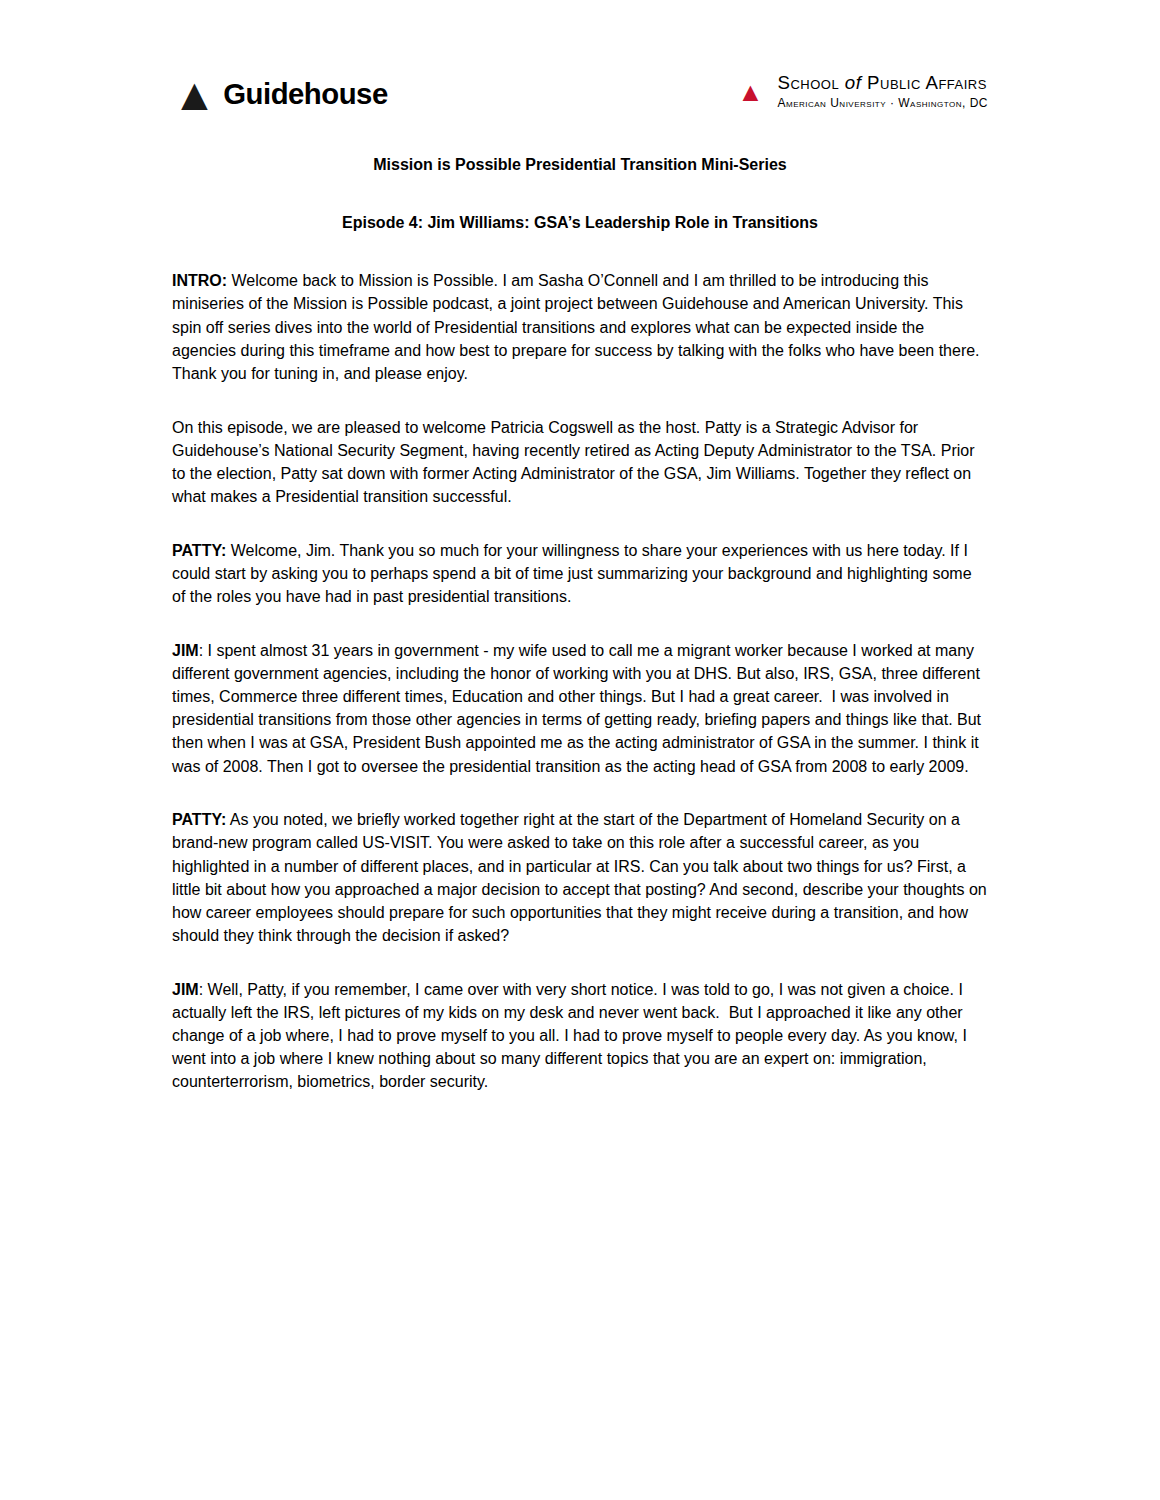▲ Guidehouse
▲ School of Public Affairs
American University · Washington, DC
Mission is Possible Presidential Transition Mini-Series
Episode 4: Jim Williams: GSA’s Leadership Role in Transitions
INTRO: Welcome back to Mission is Possible. I am Sasha O’Connell and I am thrilled to be introducing this miniseries of the Mission is Possible podcast, a joint project between Guidehouse and American University. This spin off series dives into the world of Presidential transitions and explores what can be expected inside the agencies during this timeframe and how best to prepare for success by talking with the folks who have been there. Thank you for tuning in, and please enjoy.
On this episode, we are pleased to welcome Patricia Cogswell as the host. Patty is a Strategic Advisor for Guidehouse’s National Security Segment, having recently retired as Acting Deputy Administrator to the TSA. Prior to the election, Patty sat down with former Acting Administrator of the GSA, Jim Williams. Together they reflect on what makes a Presidential transition successful.
PATTY: Welcome, Jim. Thank you so much for your willingness to share your experiences with us here today. If I could start by asking you to perhaps spend a bit of time just summarizing your background and highlighting some of the roles you have had in past presidential transitions.
JIM: I spent almost 31 years in government - my wife used to call me a migrant worker because I worked at many different government agencies, including the honor of working with you at DHS. But also, IRS, GSA, three different times, Commerce three different times, Education and other things. But I had a great career. I was involved in presidential transitions from those other agencies in terms of getting ready, briefing papers and things like that. But then when I was at GSA, President Bush appointed me as the acting administrator of GSA in the summer. I think it was of 2008. Then I got to oversee the presidential transition as the acting head of GSA from 2008 to early 2009.
PATTY: As you noted, we briefly worked together right at the start of the Department of Homeland Security on a brand-new program called US-VISIT. You were asked to take on this role after a successful career, as you highlighted in a number of different places, and in particular at IRS. Can you talk about two things for us? First, a little bit about how you approached a major decision to accept that posting? And second, describe your thoughts on how career employees should prepare for such opportunities that they might receive during a transition, and how should they think through the decision if asked?
JIM: Well, Patty, if you remember, I came over with very short notice. I was told to go, I was not given a choice. I actually left the IRS, left pictures of my kids on my desk and never went back. But I approached it like any other change of a job where, I had to prove myself to you all. I had to prove myself to people every day. As you know, I went into a job where I knew nothing about so many different topics that you are an expert on: immigration, counterterrorism, biometrics, border security.